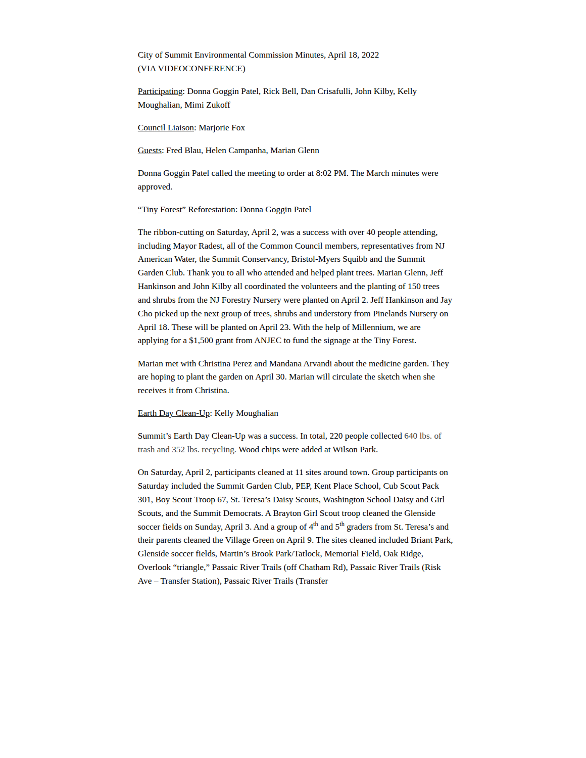City of Summit Environmental Commission Minutes, April 18, 2022
(VIA VIDEOCONFERENCE)
Participating: Donna Goggin Patel, Rick Bell, Dan Crisafulli, John Kilby, Kelly Moughalian, Mimi Zukoff
Council Liaison: Marjorie Fox
Guests: Fred Blau, Helen Campanha, Marian Glenn
Donna Goggin Patel called the meeting to order at 8:02 PM. The March minutes were approved.
“Tiny Forest” Reforestation: Donna Goggin Patel
The ribbon-cutting on Saturday, April 2, was a success with over 40 people attending, including Mayor Radest, all of the Common Council members, representatives from NJ American Water, the Summit Conservancy, Bristol-Myers Squibb and the Summit Garden Club. Thank you to all who attended and helped plant trees. Marian Glenn, Jeff Hankinson and John Kilby all coordinated the volunteers and the planting of 150 trees and shrubs from the NJ Forestry Nursery were planted on April 2. Jeff Hankinson and Jay Cho picked up the next group of trees, shrubs and understory from Pinelands Nursery on April 18. These will be planted on April 23. With the help of Millennium, we are applying for a $1,500 grant from ANJEC to fund the signage at the Tiny Forest.
Marian met with Christina Perez and Mandana Arvandi about the medicine garden. They are hoping to plant the garden on April 30. Marian will circulate the sketch when she receives it from Christina.
Earth Day Clean-Up: Kelly Moughalian
Summit’s Earth Day Clean-Up was a success. In total, 220 people collected 640 lbs. of trash and 352 lbs. recycling. Wood chips were added at Wilson Park.
On Saturday, April 2, participants cleaned at 11 sites around town. Group participants on Saturday included the Summit Garden Club, PEP, Kent Place School, Cub Scout Pack 301, Boy Scout Troop 67, St. Teresa’s Daisy Scouts, Washington School Daisy and Girl Scouts, and the Summit Democrats. A Brayton Girl Scout troop cleaned the Glenside soccer fields on Sunday, April 3. And a group of 4th and 5th graders from St. Teresa’s and their parents cleaned the Village Green on April 9. The sites cleaned included Briant Park, Glenside soccer fields, Martin’s Brook Park/Tatlock, Memorial Field, Oak Ridge, Overlook “triangle,” Passaic River Trails (off Chatham Rd), Passaic River Trails (Risk Ave – Transfer Station), Passaic River Trails (Transfer